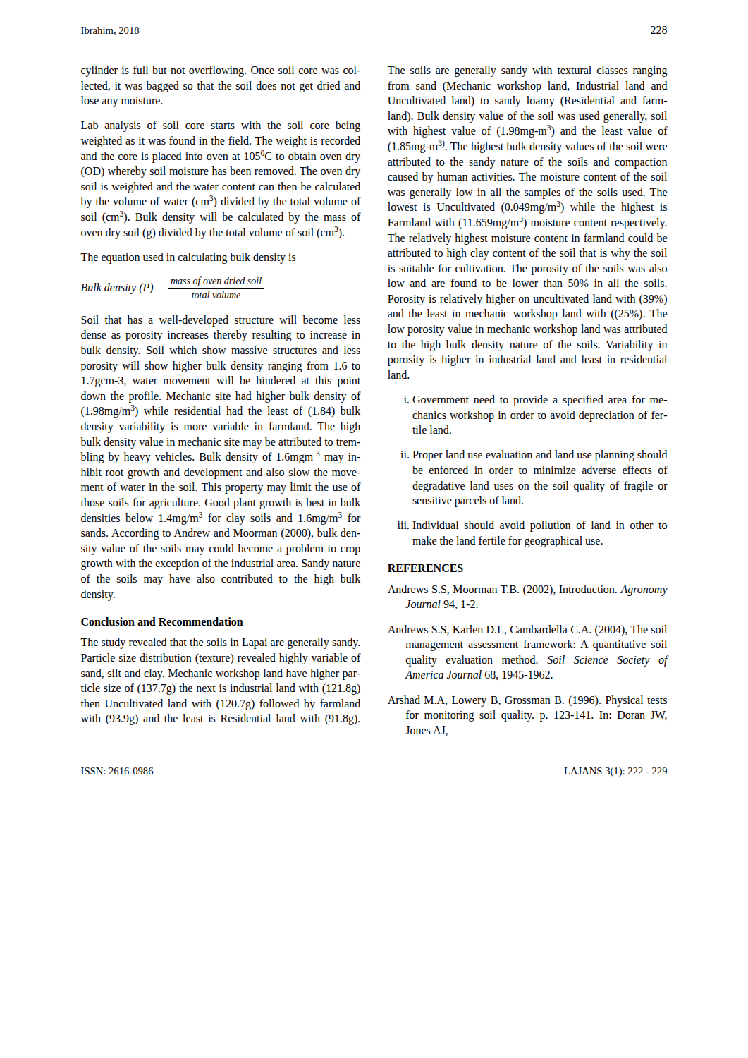Ibrahim, 2018 228
cylinder is full but not overflowing. Once soil core was collected, it was bagged so that the soil does not get dried and lose any moisture.
Lab analysis of soil core starts with the soil core being weighted as it was found in the field. The weight is recorded and the core is placed into oven at 1050C to obtain oven dry (OD) whereby soil moisture has been removed. The oven dry soil is weighted and the water content can then be calculated by the volume of water (cm3) divided by the total volume of soil (cm3). Bulk density will be calculated by the mass of oven dry soil (g) divided by the total volume of soil (cm3).
The equation used in calculating bulk density is
Bulk density (P) = mass of oven dried soil total volume
Soil that has a well-developed structure will become less dense as porosity increases thereby resulting to increase in bulk density. Soil which show massive structures and less porosity will show higher bulk density ranging from 1.6 to 1.7gcm-3, water movement will be hindered at this point down the profile. Mechanic site had higher bulk density of (1.98mg/m3) while residential had the least of (1.84) bulk density variability is more variable in farmland. The high bulk density value in mechanic site may be attributed to trembling by heavy vehicles. Bulk density of 1.6mgm-3 may inhibit root growth and development and also slow the movement of water in the soil. This property may limit the use of those soils for agriculture. Good plant growth is best in bulk densities below 1.4mg/m3 for clay soils and 1.6mg/m3 for sands. According to Andrew and Moorman (2000), bulk density value of the soils may could become a problem to crop growth with the exception of the industrial area. Sandy nature of the soils may have also contributed to the high bulk density.
Conclusion and Recommendation
The study revealed that the soils in Lapai are generally sandy. Particle size distribution (texture) revealed highly variable of sand, silt and clay. Mechanic workshop land have higher particle size of (137.7g) the next is industrial land with (121.8g) then Uncultivated land with (120.7g) followed by farmland with (93.9g) and the least is Residential land with (91.8g). The soils are generally sandy with textural classes ranging from sand (Mechanic workshop land, Industrial land and Uncultivated land) to sandy loamy (Residential and farmland). Bulk density value of the soil was used generally, soil with highest value of (1.98mg-m3) and the least value of (1.85mg-m3). The highest bulk density values of the soil were attributed to the sandy nature of the soils and compaction caused by human activities. The moisture content of the soil was generally low in all the samples of the soils used. The lowest is Uncultivated (0.049mg/m3) while the highest is Farmland with (11.659mg/m3) moisture content respectively. The relatively highest moisture content in farmland could be attributed to high clay content of the soil that is why the soil is suitable for cultivation. The porosity of the soils was also low and are found to be lower than 50% in all the soils. Porosity is relatively higher on uncultivated land with (39%) and the least in mechanic workshop land with ((25%). The low porosity value in mechanic workshop land was attributed to the high bulk density nature of the soils. Variability in porosity is higher in industrial land and least in residential land.
Government need to provide a specified area for mechanics workshop in order to avoid depreciation of fertile land.
Proper land use evaluation and land use planning should be enforced in order to minimize adverse effects of degradative land uses on the soil quality of fragile or sensitive parcels of land.
Individual should avoid pollution of land in other to make the land fertile for geographical use.
REFERENCES
Andrews S.S, Moorman T.B. (2002), Introduction. Agronomy Journal 94, 1-2.
Andrews S.S, Karlen D.L, Cambardella C.A. (2004), The soil management assessment framework: A quantitative soil quality evaluation method. Soil Science Society of America Journal 68, 1945-1962.
Arshad M.A, Lowery B, Grossman B. (1996). Physical tests for monitoring soil quality. p. 123-141. In: Doran JW, Jones AJ,
ISSN: 2616-0986 LAJANS 3(1): 222 - 229